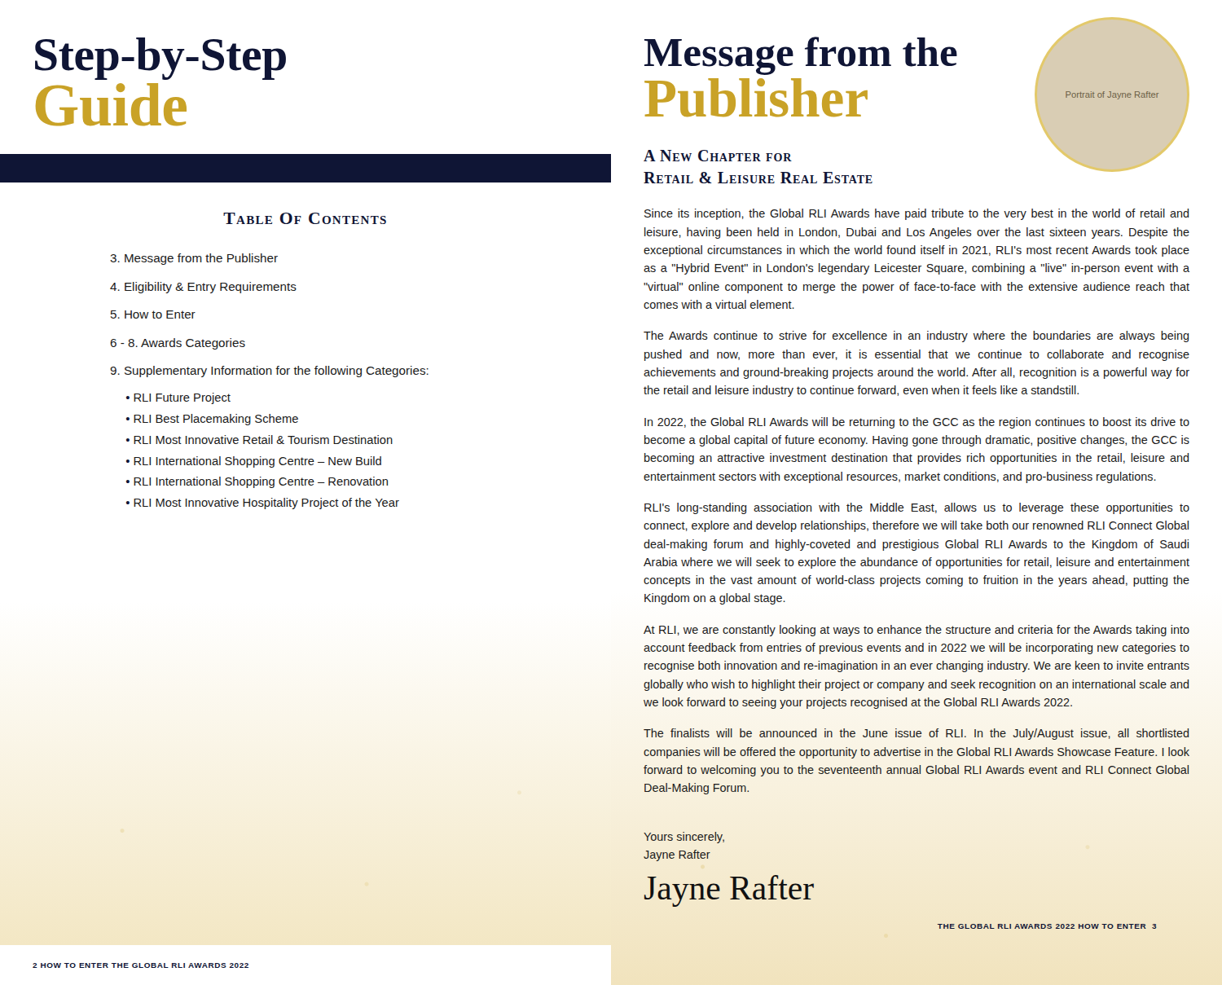Step-by-Step Guide
Table Of Contents
3. Message from the Publisher
4. Eligibility & Entry Requirements
5. How to Enter
6 - 8. Awards Categories
9. Supplementary Information for the following Categories:
RLI Future Project
RLI Best Placemaking Scheme
RLI Most Innovative Retail & Tourism Destination
RLI International Shopping Centre – New Build
RLI International Shopping Centre – Renovation
RLI Most Innovative Hospitality Project of the Year
2 How to Enter The Global RLI Awards 2022
Message from the Publisher
Portrait of Jayne Rafter
A New Chapter for
Retail & Leisure Real Estate
Since its inception, the Global RLI Awards have paid tribute to the very best in the world of retail and leisure, having been held in London, Dubai and Los Angeles over the last sixteen years. Despite the exceptional circumstances in which the world found itself in 2021, RLI's most recent Awards took place as a "Hybrid Event" in London's legendary Leicester Square, combining a "live" in-person event with a "virtual" online component to merge the power of face-to-face with the extensive audience reach that comes with a virtual element.
The Awards continue to strive for excellence in an industry where the boundaries are always being pushed and now, more than ever, it is essential that we continue to collaborate and recognise achievements and ground-breaking projects around the world. After all, recognition is a powerful way for the retail and leisure industry to continue forward, even when it feels like a standstill.
In 2022, the Global RLI Awards will be returning to the GCC as the region continues to boost its drive to become a global capital of future economy. Having gone through dramatic, positive changes, the GCC is becoming an attractive investment destination that provides rich opportunities in the retail, leisure and entertainment sectors with exceptional resources, market conditions, and pro-business regulations.
RLI's long-standing association with the Middle East, allows us to leverage these opportunities to connect, explore and develop relationships, therefore we will take both our renowned RLI Connect Global deal-making forum and highly-coveted and prestigious Global RLI Awards to the Kingdom of Saudi Arabia where we will seek to explore the abundance of opportunities for retail, leisure and entertainment concepts in the vast amount of world-class projects coming to fruition in the years ahead, putting the Kingdom on a global stage.
At RLI, we are constantly looking at ways to enhance the structure and criteria for the Awards taking into account feedback from entries of previous events and in 2022 we will be incorporating new categories to recognise both innovation and re-imagination in an ever changing industry. We are keen to invite entrants globally who wish to highlight their project or company and seek recognition on an international scale and we look forward to seeing your projects recognised at the Global RLI Awards 2022.
The finalists will be announced in the June issue of RLI. In the July/August issue, all shortlisted companies will be offered the opportunity to advertise in the Global RLI Awards Showcase Feature. I look forward to welcoming you to the seventeenth annual Global RLI Awards event and RLI Connect Global Deal-Making Forum.
Yours sincerely,
Jayne Rafter
Jayne Rafter
The Global RLI Awards 2022 How to Enter 3